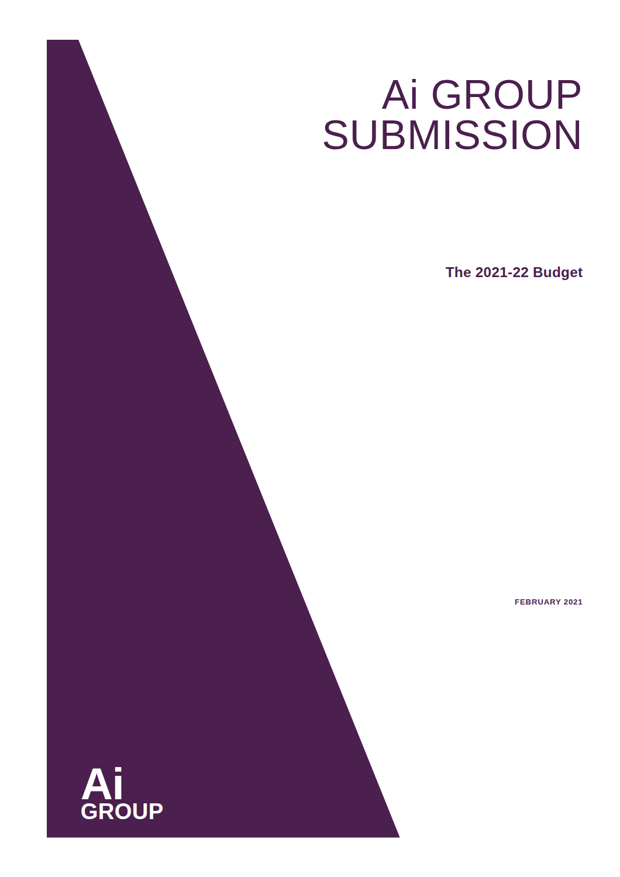Ai GROUP SUBMISSION
The 2021-22 Budget
FEBRUARY 2021
Ai GROUP